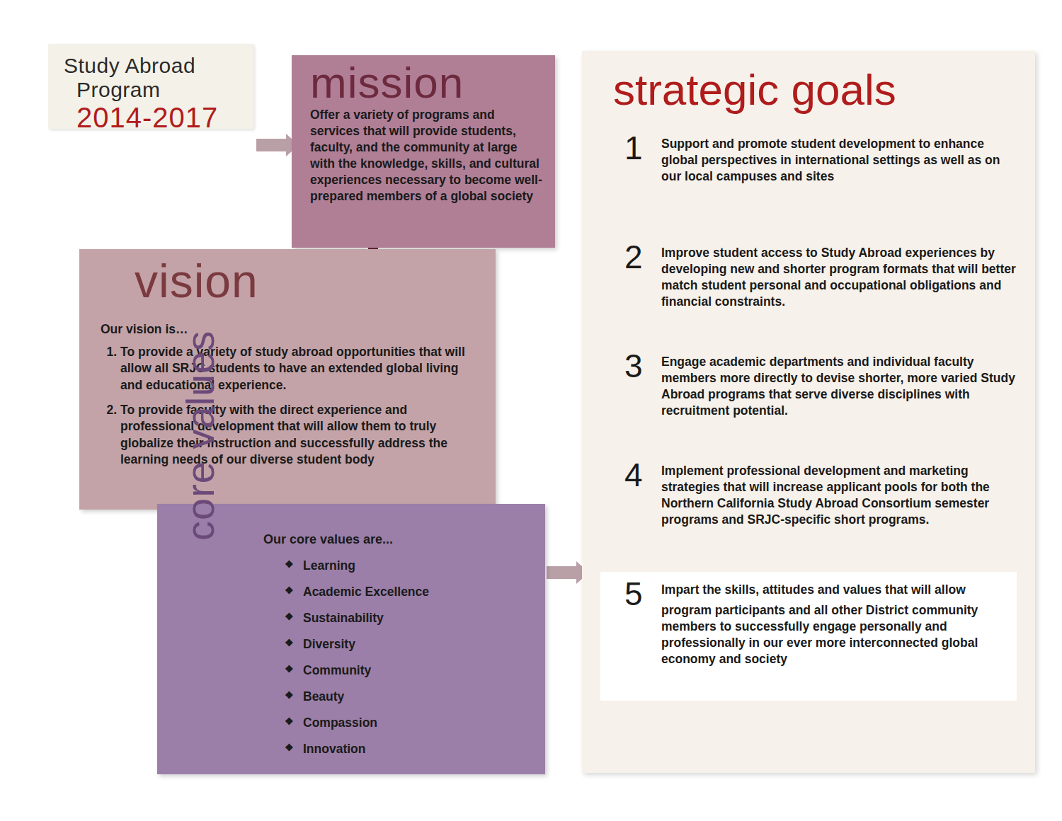Study Abroad
Program
2014-2017
mission
Offer a variety of programs and services that will provide students, faculty, and the community at large with the knowledge, skills, and cultural experiences necessary to become well-prepared members of a global society
vision
Our vision is…
To provide a variety of study abroad opportunities that will allow all SRJC students to have an extended global living and educational experience.
To provide faculty with the direct experience and professional development that will allow them to truly globalize their instruction and successfully address the learning needs of our diverse student body
core values
Our core values are...
Learning
Academic Excellence
Sustainability
Diversity
Community
Beauty
Compassion
Innovation
strategic goals
1
Support and promote student development to enhance global perspectives in international settings as well as on our local campuses and sites
2
Improve student access to Study Abroad experiences by developing new and shorter program formats that will better match student personal and occupational obligations and financial constraints.
3
Engage academic departments and individual faculty members more directly to devise shorter, more varied Study Abroad programs that serve diverse disciplines with recruitment potential.
4
Implement professional development and marketing strategies that will increase applicant pools for both the Northern California Study Abroad Consortium semester programs and SRJC-specific short programs.
5
Impart the skills, attitudes and values that will allow
program participants and all other District community members to successfully engage personally and professionally in our ever more interconnected global economy and society